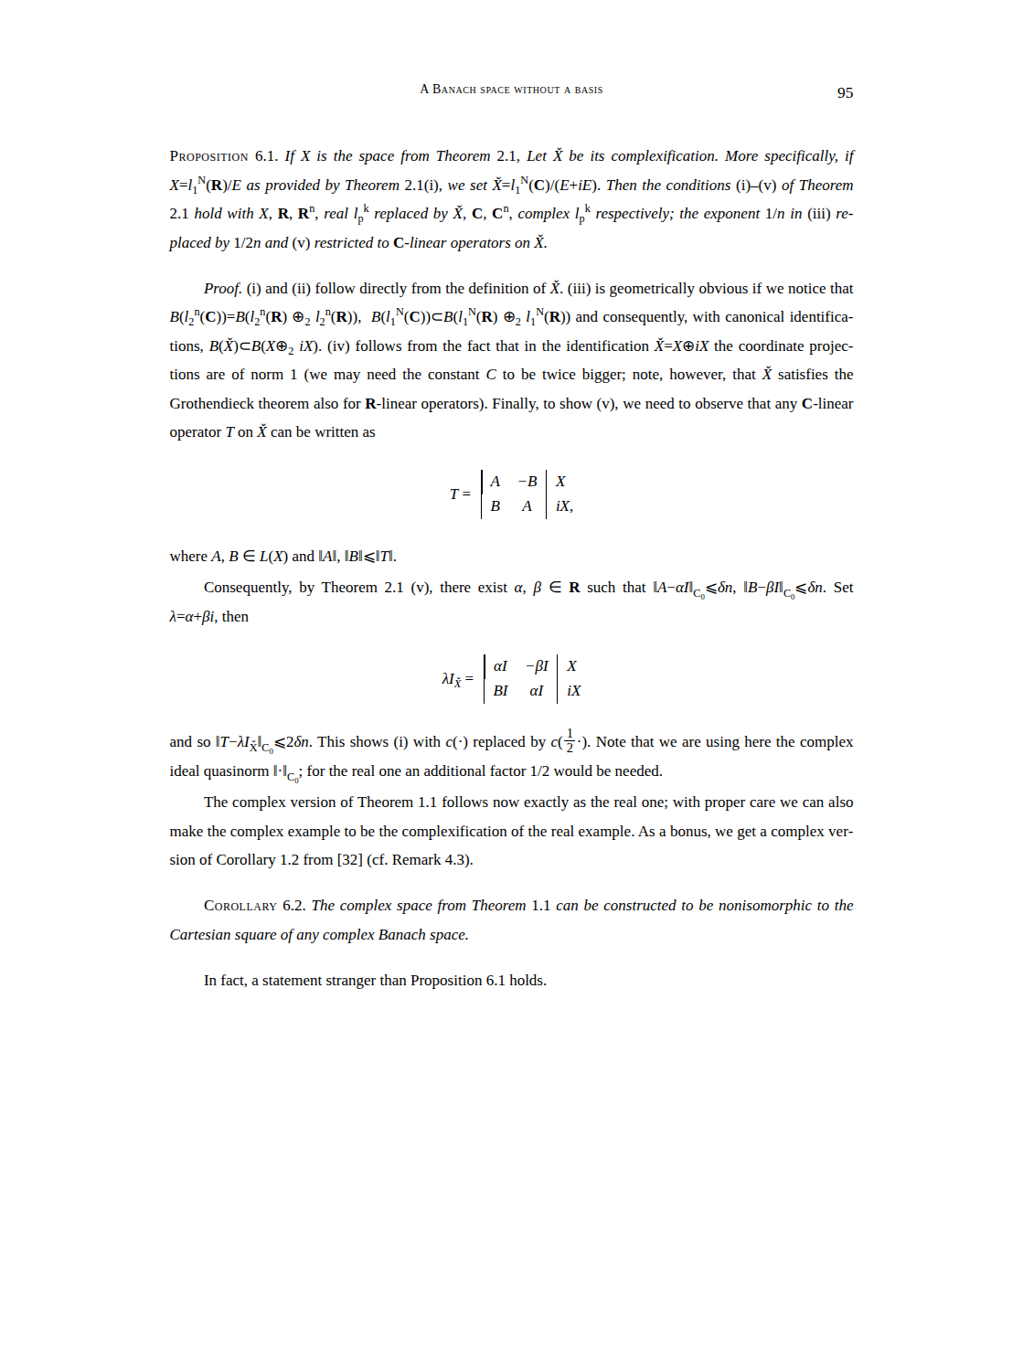A Banach space without a basis 95
Proposition 6.1. If X is the space from Theorem 2.1, Let X̌ be its complexification. More specifically, if X=l1N(R)/E as provided by Theorem 2.1(i), we set X̌=l1N(C)/(E+iE). Then the conditions (i)–(v) of Theorem 2.1 hold with X, R, Rn, real lpk replaced by X̌, C, Cn, complex lpk respectively; the exponent 1/n in (iii) replaced by 1/2n and (v) restricted to C-linear operators on X̌.
Proof. (i) and (ii) follow directly from the definition of X̌. (iii) is geometrically obvious if we notice that B(l2n(C))=B(l2n(R) ⊕2 l2n(R)), B(l1N(C))⊂B(l1N(R) ⊕2 l1N(R)) and consequently, with canonical identifications, B(X̌)⊂B(X⊕2 iX). (iv) follows from the fact that in the identification X̌=X⊕iX the coordinate projections are of norm 1 (we may need the constant C to be twice bigger; note, however, that X̌ satisfies the Grothendieck theorem also for R-linear operators). Finally, to show (v), we need to observe that any C-linear operator T on X̌ can be written as
T=
| A | −B |
| B | A |
| X |
| iX , |
where A, B ∈ L(X) and ‖A‖, ‖B‖⩽‖T‖.
Consequently, by Theorem 2.1 (v), there exist α, β ∈ R such that ‖A−αI‖C0⩽δn, ‖B−βI‖C0⩽δn. Set λ=α+βi, then
λIX̌=
| αI | −βI |
| BI | αI |
| X |
| iX |
and so ‖T−λIX̌‖C0⩽2δn. This shows (i) with c(·) replaced by c(12·). Note that we are using here the complex ideal quasinorm ‖·‖C0; for the real one an additional factor 1/2 would be needed.
The complex version of Theorem 1.1 follows now exactly as the real one; with proper care we can also make the complex example to be the complexification of the real example. As a bonus, we get a complex version of Corollary 1.2 from [32] (cf. Remark 4.3).
Corollary 6.2. The complex space from Theorem 1.1 can be constructed to be nonisomorphic to the Cartesian square of any complex Banach space.
In fact, a statement stranger than Proposition 6.1 holds.